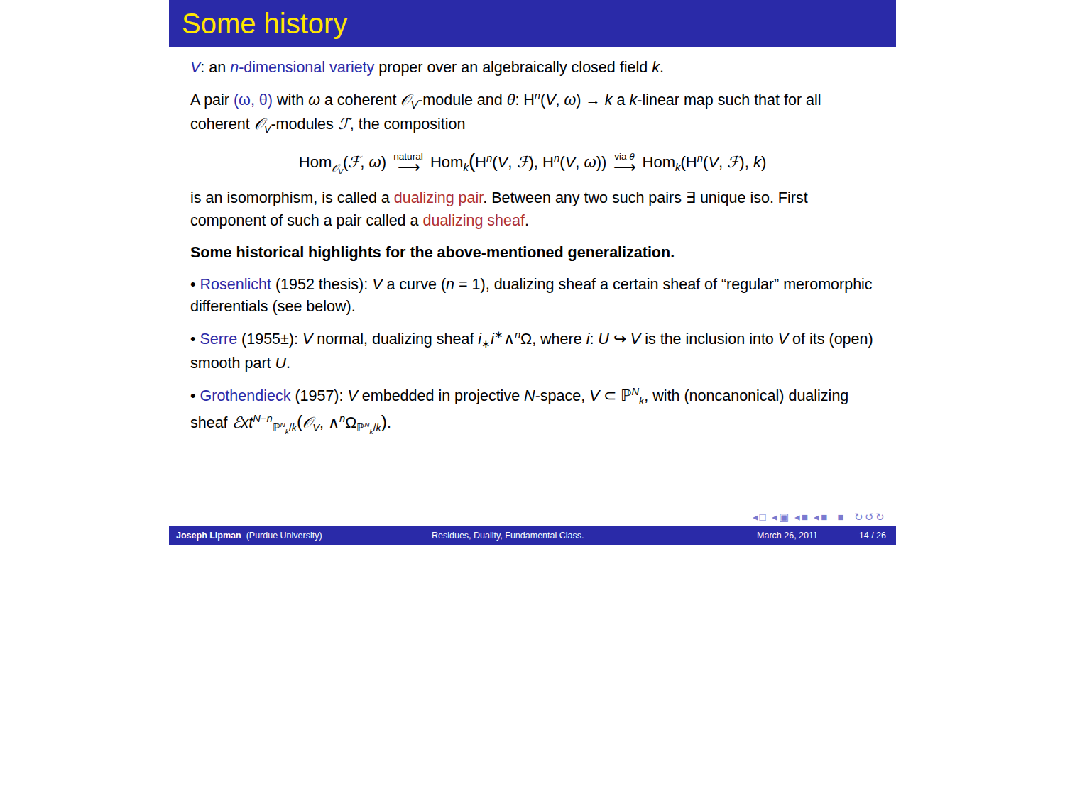Some history
V: an n-dimensional variety proper over an algebraically closed field k.
A pair (ω, θ) with ω a coherent 𝒪V-module and θ: Hn(V, ω) → k a k-linear map such that for all coherent 𝒪V-modules ℱ, the composition
Hom𝒪V(ℱ, ω) natural⟶ Homk(Hn(V, ℱ), Hn(V, ω)) via θ⟶ Homk(Hn(V, ℱ), k)
is an isomorphism, is called a dualizing pair. Between any two such pairs ∃ unique iso. First component of such a pair called a dualizing sheaf.
Some historical highlights for the above-mentioned generalization.
• Rosenlicht (1952 thesis): V a curve (n = 1), dualizing sheaf a certain sheaf of “regular” meromorphic differentials (see below).
• Serre (1955±): V normal, dualizing sheaf i∗i∗∧nΩ, where i: U ↪ V is the inclusion into V of its (open) smooth part U.
• Grothendieck (1957): V embedded in projective N-space, V ⊂ ℙNk, with (noncanonical) dualizing sheaf ℰxtN−nℙNk/k(𝒪V, ∧nΩℙNk/k).
◂□ ◂▣ ◂■ ◂■ ■ ↻↺↻
Joseph Lipman (Purdue University) Residues, Duality, Fundamental Class. March 26, 2011 14 / 26